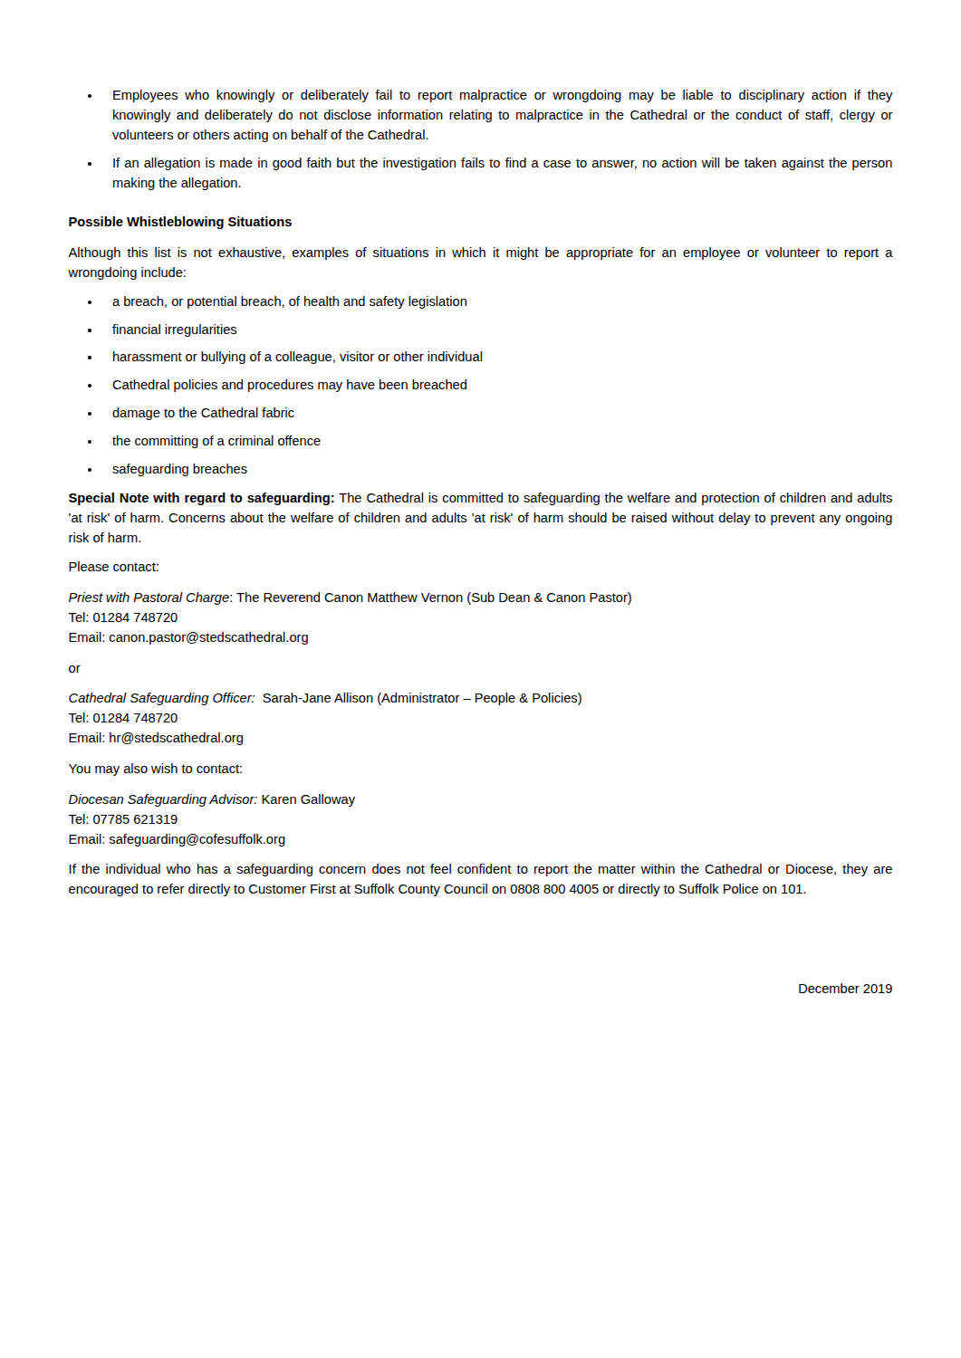Employees who knowingly or deliberately fail to report malpractice or wrongdoing may be liable to disciplinary action if they knowingly and deliberately do not disclose information relating to malpractice in the Cathedral or the conduct of staff, clergy or volunteers or others acting on behalf of the Cathedral.
If an allegation is made in good faith but the investigation fails to find a case to answer, no action will be taken against the person making the allegation.
Possible Whistleblowing Situations
Although this list is not exhaustive, examples of situations in which it might be appropriate for an employee or volunteer to report a wrongdoing include:
a breach, or potential breach, of health and safety legislation
financial irregularities
harassment or bullying of a colleague, visitor or other individual
Cathedral policies and procedures may have been breached
damage to the Cathedral fabric
the committing of a criminal offence
safeguarding breaches
Special Note with regard to safeguarding: The Cathedral is committed to safeguarding the welfare and protection of children and adults 'at risk' of harm. Concerns about the welfare of children and adults 'at risk' of harm should be raised without delay to prevent any ongoing risk of harm.
Please contact:
Priest with Pastoral Charge: The Reverend Canon Matthew Vernon (Sub Dean & Canon Pastor)
Tel: 01284 748720
Email: canon.pastor@stedscathedral.org
or
Cathedral Safeguarding Officer: Sarah-Jane Allison (Administrator – People & Policies)
Tel: 01284 748720
Email: hr@stedscathedral.org
You may also wish to contact:
Diocesan Safeguarding Advisor: Karen Galloway
Tel: 07785 621319
Email: safeguarding@cofesuffolk.org
If the individual who has a safeguarding concern does not feel confident to report the matter within the Cathedral or Diocese, they are encouraged to refer directly to Customer First at Suffolk County Council on 0808 800 4005 or directly to Suffolk Police on 101.
December 2019